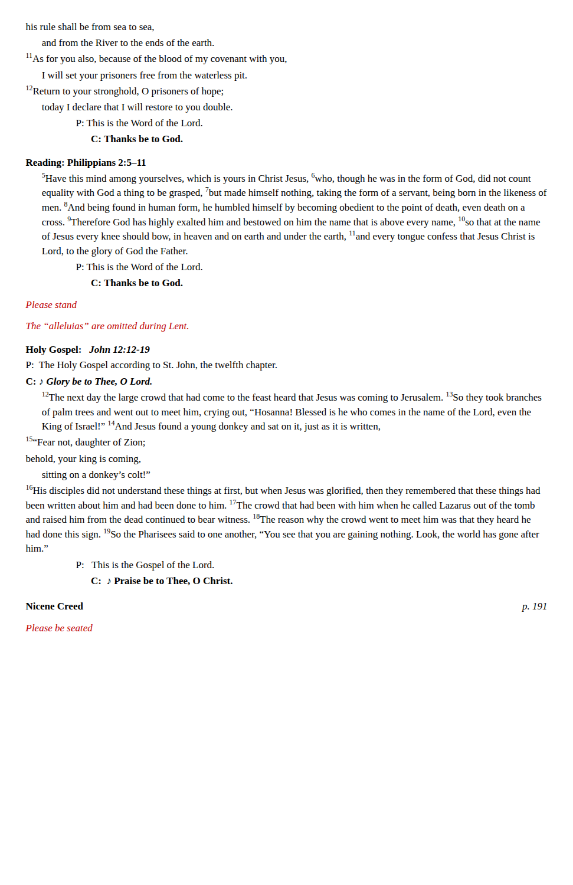his rule shall be from sea to sea,
and from the River to the ends of the earth.
11As for you also, because of the blood of my covenant with you,
I will set your prisoners free from the waterless pit.
12Return to your stronghold, O prisoners of hope;
today I declare that I will restore to you double.
P: This is the Word of the Lord.
C: Thanks be to God.
Reading: Philippians 2:5–11
5Have this mind among yourselves, which is yours in Christ Jesus, 6who, though he was in the form of God, did not count equality with God a thing to be grasped, 7but made himself nothing, taking the form of a servant, being born in the likeness of men. 8And being found in human form, he humbled himself by becoming obedient to the point of death, even death on a cross. 9Therefore God has highly exalted him and bestowed on him the name that is above every name, 10so that at the name of Jesus every knee should bow, in heaven and on earth and under the earth, 11and every tongue confess that Jesus Christ is Lord, to the glory of God the Father.
P: This is the Word of the Lord.
C: Thanks be to God.
Please stand
The “alleluias” are omitted during Lent.
Holy Gospel: John 12:12-19
P: The Holy Gospel according to St. John, the twelfth chapter.
C: ♪ Glory be to Thee, O Lord.
12The next day the large crowd that had come to the feast heard that Jesus was coming to Jerusalem. 13So they took branches of palm trees and went out to meet him, crying out, “Hosanna! Blessed is he who comes in the name of the Lord, even the King of Israel!” 14And Jesus found a young donkey and sat on it, just as it is written,
15“Fear not, daughter of Zion;
behold, your king is coming,
sitting on a donkey’s colt!”
16His disciples did not understand these things at first, but when Jesus was glorified, then they remembered that these things had been written about him and had been done to him. 17The crowd that had been with him when he called Lazarus out of the tomb and raised him from the dead continued to bear witness. 18The reason why the crowd went to meet him was that they heard he had done this sign. 19So the Pharisees said to one another, “You see that you are gaining nothing. Look, the world has gone after him.”
P: This is the Gospel of the Lord.
C: ♪ Praise be to Thee, O Christ.
Nicene Creed p. 191
Please be seated